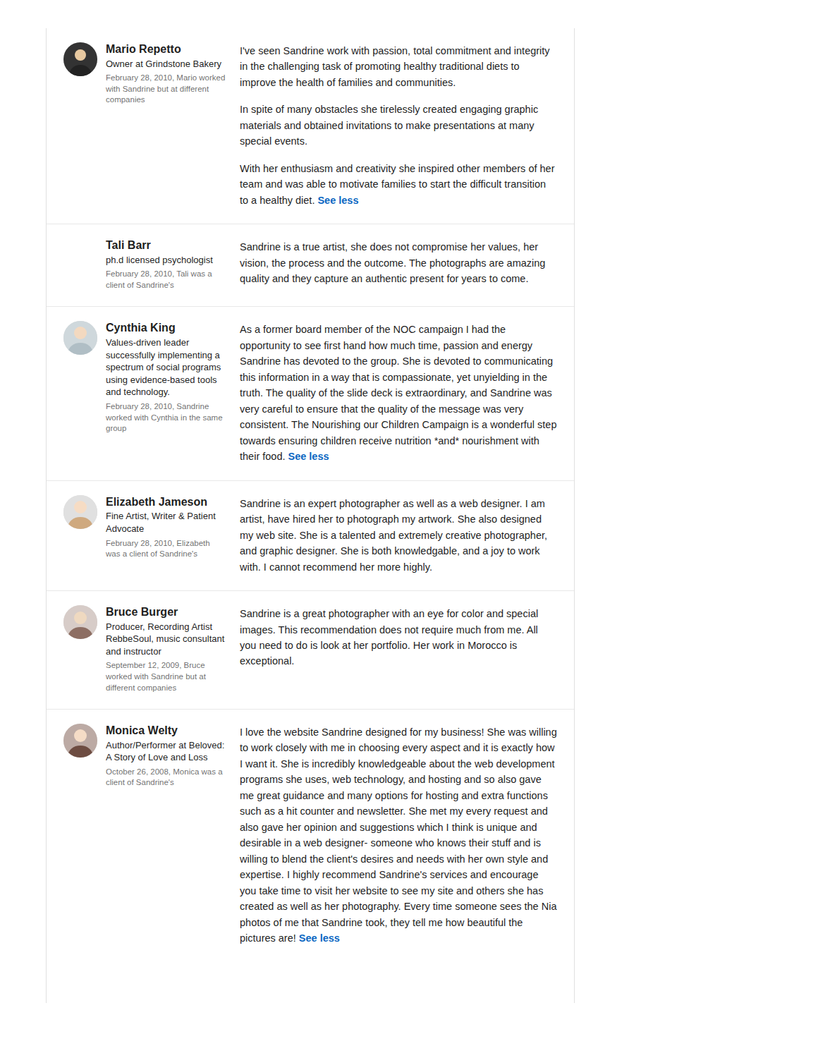Mario Repetto
Owner at Grindstone Bakery
February 28, 2010, Mario worked with Sandrine but at different companies
I've seen Sandrine work with passion, total commitment and integrity in the challenging task of promoting healthy traditional diets to improve the health of families and communities.
In spite of many obstacles she tirelessly created engaging graphic materials and obtained invitations to make presentations at many special events.
With her enthusiasm and creativity she inspired other members of her team and was able to motivate families to start the difficult transition to a healthy diet. See less
Tali Barr
ph.d licensed psychologist
February 28, 2010, Tali was a client of Sandrine's
Sandrine is a true artist, she does not compromise her values, her vision, the process and the outcome. The photographs are amazing quality and they capture an authentic present for years to come.
Cynthia King
Values-driven leader successfully implementing a spectrum of social programs using evidence-based tools and technology.
February 28, 2010, Sandrine worked with Cynthia in the same group
As a former board member of the NOC campaign I had the opportunity to see first hand how much time, passion and energy Sandrine has devoted to the group. She is devoted to communicating this information in a way that is compassionate, yet unyielding in the truth. The quality of the slide deck is extraordinary, and Sandrine was very careful to ensure that the quality of the message was very consistent. The Nourishing our Children Campaign is a wonderful step towards ensuring children receive nutrition *and* nourishment with their food. See less
Elizabeth Jameson
Fine Artist, Writer & Patient Advocate
February 28, 2010, Elizabeth was a client of Sandrine's
Sandrine is an expert photographer as well as a web designer. I am artist, have hired her to photograph my artwork. She also designed my web site. She is a talented and extremely creative photographer, and graphic designer. She is both knowledgable, and a joy to work with. I cannot recommend her more highly.
Bruce Burger
Producer, Recording Artist RebbeSoul, music consultant and instructor
September 12, 2009, Bruce worked with Sandrine but at different companies
Sandrine is a great photographer with an eye for color and special images. This recommendation does not require much from me. All you need to do is look at her portfolio. Her work in Morocco is exceptional.
Monica Welty
Author/Performer at Beloved: A Story of Love and Loss
October 26, 2008, Monica was a client of Sandrine's
I love the website Sandrine designed for my business! She was willing to work closely with me in choosing every aspect and it is exactly how I want it. She is incredibly knowledgeable about the web development programs she uses, web technology, and hosting and so also gave me great guidance and many options for hosting and extra functions such as a hit counter and newsletter. She met my every request and also gave her opinion and suggestions which I think is unique and desirable in a web designer- someone who knows their stuff and is willing to blend the client's desires and needs with her own style and expertise. I highly recommend Sandrine's services and encourage you take time to visit her website to see my site and others she has created as well as her photography. Every time someone sees the Nia photos of me that Sandrine took, they tell me how beautiful the pictures are! See less